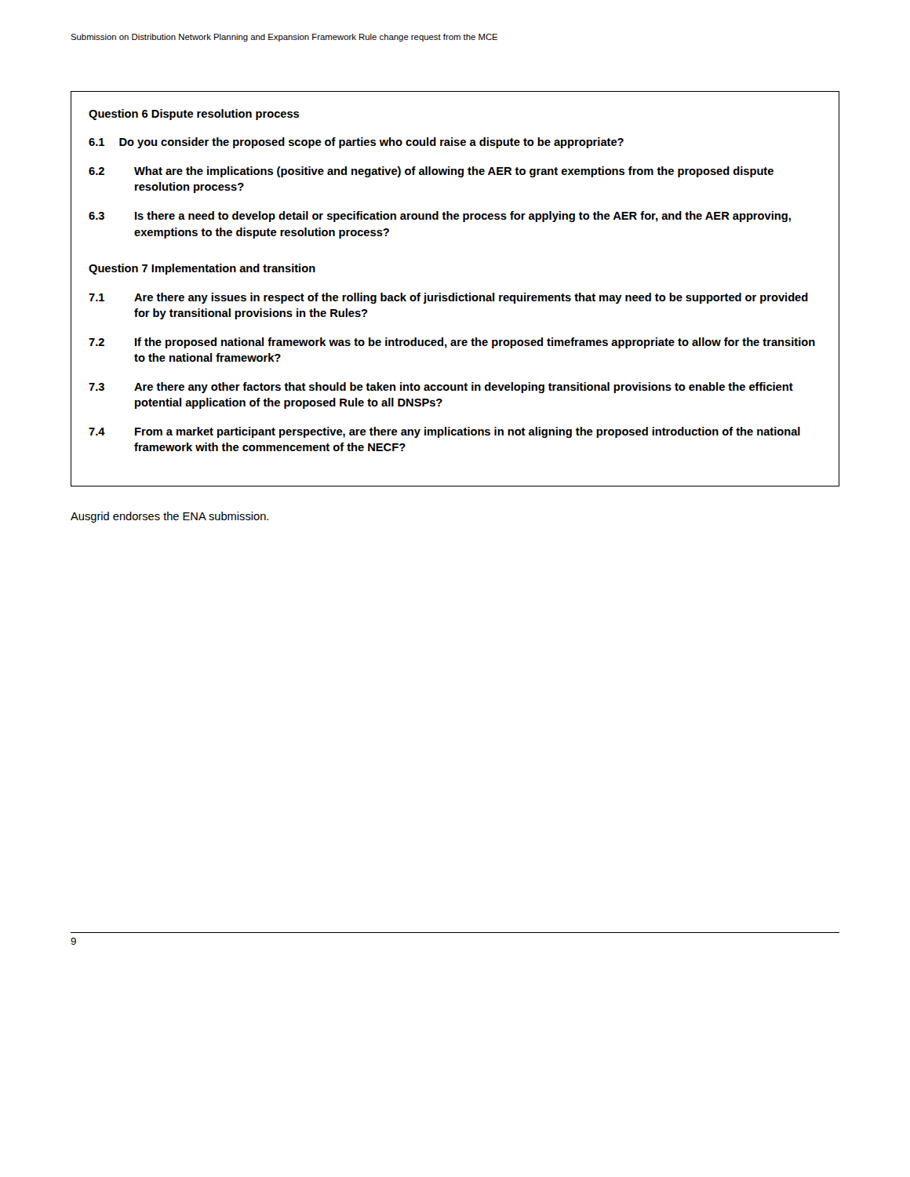Submission on Distribution Network Planning and Expansion Framework Rule change request from the MCE
Question 6 Dispute resolution process
6.1 Do you consider the proposed scope of parties who could raise a dispute to be appropriate?
6.2
What are the implications (positive and negative) of allowing the AER to grant exemptions from the proposed dispute resolution process?
6.3
Is there a need to develop detail or specification around the process for applying to the AER for, and the AER approving, exemptions to the dispute resolution process?
Question 7 Implementation and transition
7.1
Are there any issues in respect of the rolling back of jurisdictional requirements that may need to be supported or provided for by transitional provisions in the Rules?
7.2
If the proposed national framework was to be introduced, are the proposed timeframes appropriate to allow for the transition to the national framework?
7.3
Are there any other factors that should be taken into account in developing transitional provisions to enable the efficient potential application of the proposed Rule to all DNSPs?
7.4
From a market participant perspective, are there any implications in not aligning the proposed introduction of the national framework with the commencement of the NECF?
Ausgrid endorses the ENA submission.
9